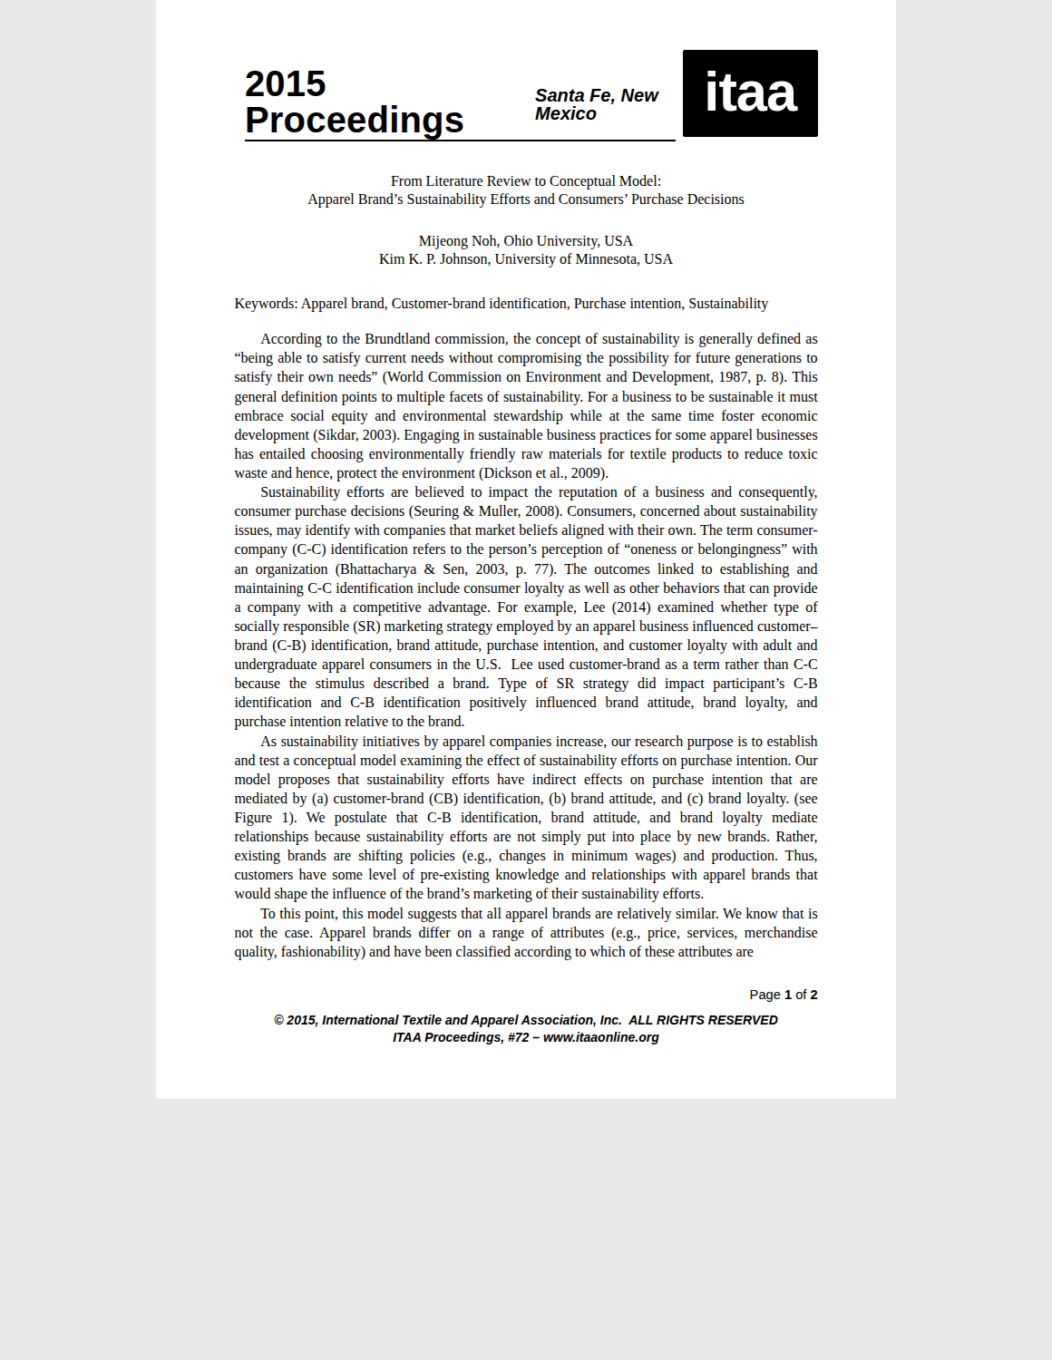2015 Proceedings
Santa Fe, New Mexico
itaa
From Literature Review to Conceptual Model:
Apparel Brand’s Sustainability Efforts and Consumers’ Purchase Decisions
Mijeong Noh, Ohio University, USA
Kim K. P. Johnson, University of Minnesota, USA
Keywords: Apparel brand, Customer-brand identification, Purchase intention, Sustainability
According to the Brundtland commission, the concept of sustainability is generally defined as “being able to satisfy current needs without compromising the possibility for future generations to satisfy their own needs” (World Commission on Environment and Development, 1987, p. 8). This general definition points to multiple facets of sustainability. For a business to be sustainable it must embrace social equity and environmental stewardship while at the same time foster economic development (Sikdar, 2003). Engaging in sustainable business practices for some apparel businesses has entailed choosing environmentally friendly raw materials for textile products to reduce toxic waste and hence, protect the environment (Dickson et al., 2009).
Sustainability efforts are believed to impact the reputation of a business and consequently, consumer purchase decisions (Seuring & Muller, 2008). Consumers, concerned about sustainability issues, may identify with companies that market beliefs aligned with their own. The term consumer-company (C-C) identification refers to the person’s perception of “oneness or belongingness” with an organization (Bhattacharya & Sen, 2003, p. 77). The outcomes linked to establishing and maintaining C-C identification include consumer loyalty as well as other behaviors that can provide a company with a competitive advantage. For example, Lee (2014) examined whether type of socially responsible (SR) marketing strategy employed by an apparel business influenced customer–brand (C-B) identification, brand attitude, purchase intention, and customer loyalty with adult and undergraduate apparel consumers in the U.S. Lee used customer-brand as a term rather than C-C because the stimulus described a brand. Type of SR strategy did impact participant’s C-B identification and C-B identification positively influenced brand attitude, brand loyalty, and purchase intention relative to the brand.
As sustainability initiatives by apparel companies increase, our research purpose is to establish and test a conceptual model examining the effect of sustainability efforts on purchase intention. Our model proposes that sustainability efforts have indirect effects on purchase intention that are mediated by (a) customer-brand (CB) identification, (b) brand attitude, and (c) brand loyalty. (see Figure 1). We postulate that C-B identification, brand attitude, and brand loyalty mediate relationships because sustainability efforts are not simply put into place by new brands. Rather, existing brands are shifting policies (e.g., changes in minimum wages) and production. Thus, customers have some level of pre-existing knowledge and relationships with apparel brands that would shape the influence of the brand’s marketing of their sustainability efforts.
To this point, this model suggests that all apparel brands are relatively similar. We know that is not the case. Apparel brands differ on a range of attributes (e.g., price, services, merchandise quality, fashionability) and have been classified according to which of these attributes are
Page 1 of 2
© 2015, International Textile and Apparel Association, Inc. ALL RIGHTS RESERVED
ITAA Proceedings, #72 – www.itaaonline.org